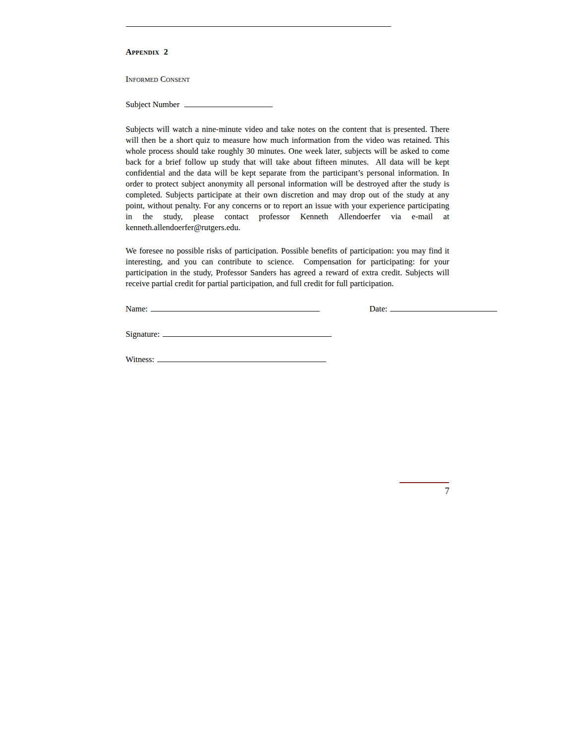Appendix 2
Informed Consent
Subject Number
Subjects will watch a nine-minute video and take notes on the content that is presented. There will then be a short quiz to measure how much information from the video was retained. This whole process should take roughly 30 minutes. One week later, subjects will be asked to come back for a brief follow up study that will take about fifteen minutes. All data will be kept confidential and the data will be kept separate from the participant’s personal information. In order to protect subject anonymity all personal information will be destroyed after the study is completed. Subjects participate at their own discretion and may drop out of the study at any point, without penalty. For any concerns or to report an issue with your experience participating in the study, please contact professor Kenneth Allendoerfer via e-mail at kenneth.allendoerfer@rutgers.edu.
We foresee no possible risks of participation. Possible benefits of participation: you may find it interesting, and you can contribute to science. Compensation for participating: for your participation in the study, Professor Sanders has agreed a reward of extra credit. Subjects will receive partial credit for partial participation, and full credit for full participation.
Name: Date:
Signature:
Witness:
7